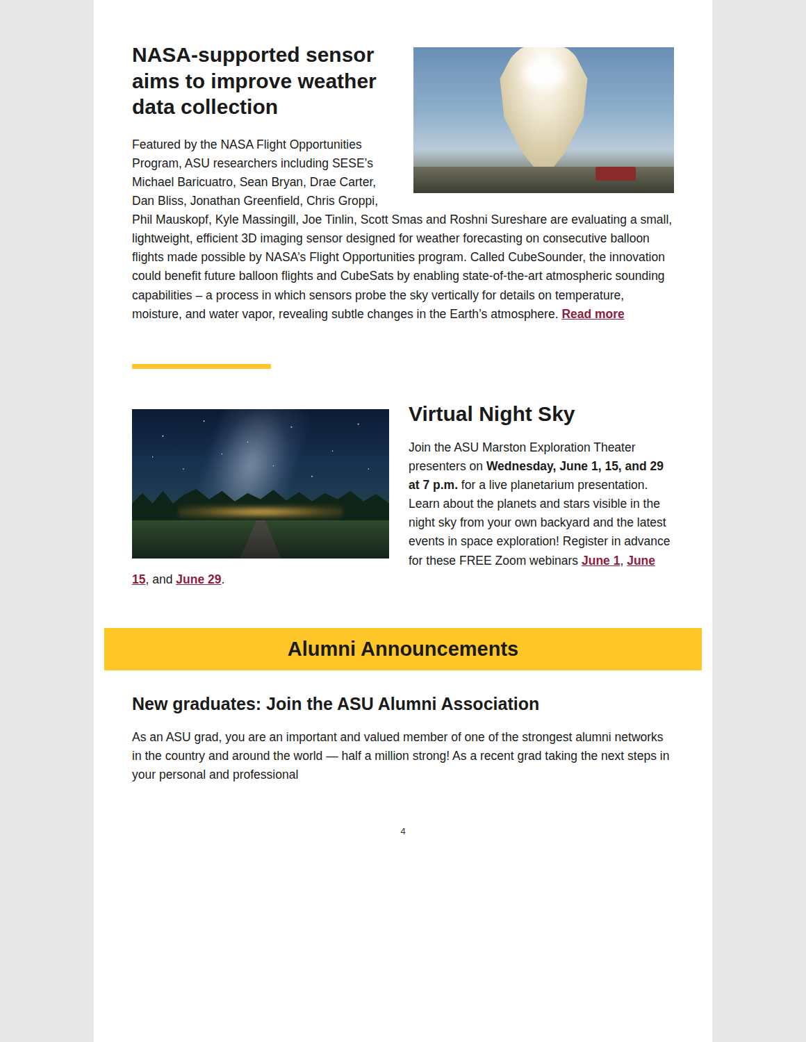NASA-supported sensor aims to improve weather data collection
Featured by the NASA Flight Opportunities Program, ASU researchers including SESE’s Michael Baricuatro, Sean Bryan, Drae Carter, Dan Bliss, Jonathan Greenfield, Chris Groppi, Phil Mauskopf, Kyle Massingill, Joe Tinlin, Scott Smas and Roshni Sureshare are evaluating a small, lightweight, efficient 3D imaging sensor designed for weather forecasting on consecutive balloon flights made possible by NASA’s Flight Opportunities program. Called CubeSounder, the innovation could benefit future balloon flights and CubeSats by enabling state-of-the-art atmospheric sounding capabilities – a process in which sensors probe the sky vertically for details on temperature, moisture, and water vapor, revealing subtle changes in the Earth’s atmosphere. Read more
Virtual Night Sky
Join the ASU Marston Exploration Theater presenters on Wednesday, June 1, 15, and 29 at 7 p.m. for a live planetarium presentation. Learn about the planets and stars visible in the night sky from your own backyard and the latest events in space exploration! Register in advance for these FREE Zoom webinars June 1, June 15, and June 29.
Alumni Announcements
New graduates: Join the ASU Alumni Association
As an ASU grad, you are an important and valued member of one of the strongest alumni networks in the country and around the world — half a million strong! As a recent grad taking the next steps in your personal and professional
4